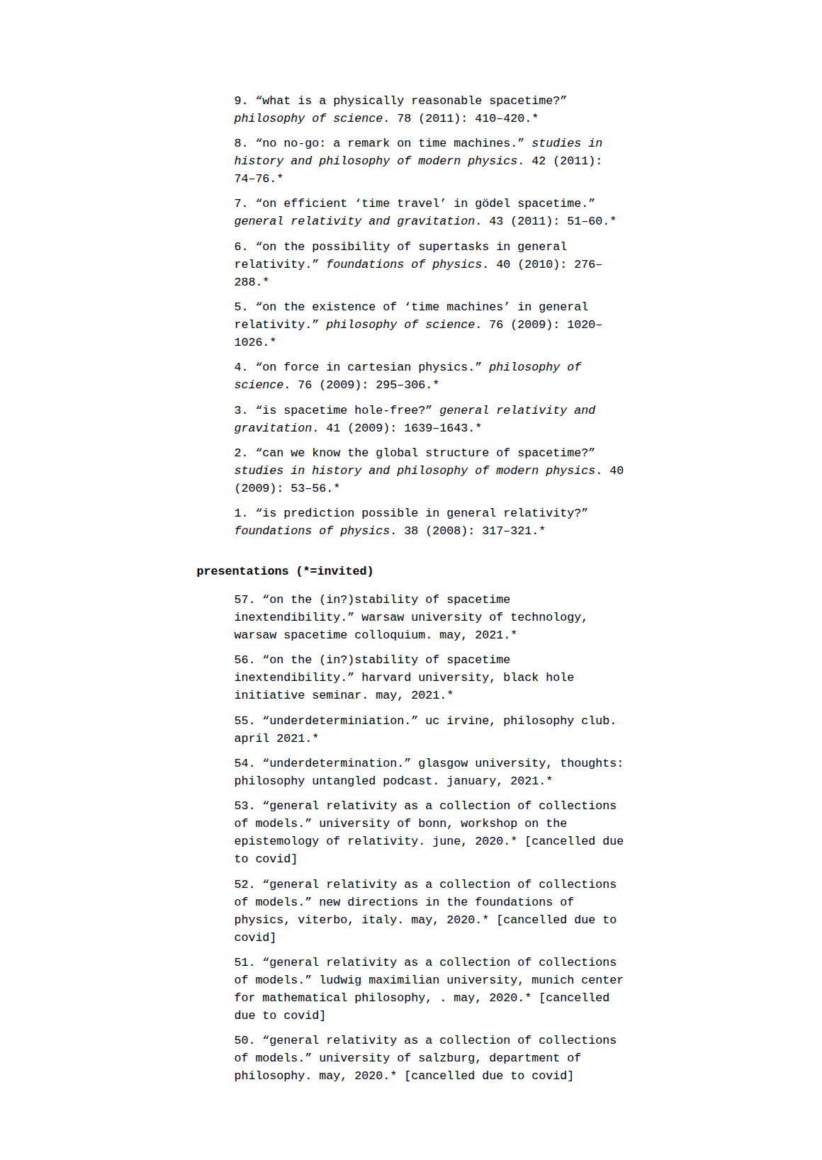9. “what is a physically reasonable spacetime?” philosophy of science. 78 (2011): 410–420.*
8. “no no-go: a remark on time machines.” studies in history and philosophy of modern physics. 42 (2011): 74–76.*
7. “on efficient ‘time travel’ in gödel spacetime.” general relativity and gravitation. 43 (2011): 51–60.*
6. “on the possibility of supertasks in general relativity.” foundations of physics. 40 (2010): 276–288.*
5. “on the existence of ‘time machines’ in general relativity.” philosophy of science. 76 (2009): 1020–1026.*
4. “on force in cartesian physics.” philosophy of science. 76 (2009): 295–306.*
3. “is spacetime hole-free?” general relativity and gravitation. 41 (2009): 1639–1643.*
2. “can we know the global structure of spacetime?” studies in history and philosophy of modern physics. 40 (2009): 53–56.*
1. “is prediction possible in general relativity?” foundations of physics. 38 (2008): 317–321.*
presentations (*=invited)
57. “on the (in?)stability of spacetime inextendibility.” warsaw university of technology, warsaw spacetime colloquium. may, 2021.*
56. “on the (in?)stability of spacetime inextendibility.” harvard university, black hole initiative seminar. may, 2021.*
55. “underdeterminiation.” uc irvine, philosophy club. april 2021.*
54. “underdetermination.” glasgow university, thoughts: philosophy untangled podcast. january, 2021.*
53. “general relativity as a collection of collections of models.” university of bonn, workshop on the epistemology of relativity. june, 2020.* [cancelled due to covid]
52. “general relativity as a collection of collections of models.” new directions in the foundations of physics, viterbo, italy. may, 2020.* [cancelled due to covid]
51. “general relativity as a collection of collections of models.” ludwig maximilian university, munich center for mathematical philosophy, . may, 2020.* [cancelled due to covid]
50. “general relativity as a collection of collections of models.” university of salzburg, department of philosophy. may, 2020.* [cancelled due to covid]